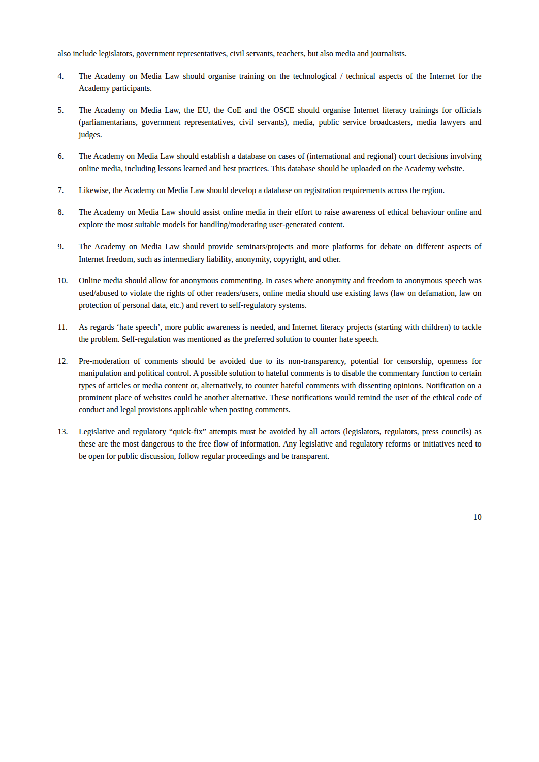also include legislators, government representatives, civil servants, teachers, but also media and journalists.
The Academy on Media Law should organise training on the technological / technical aspects of the Internet for the Academy participants.
The Academy on Media Law, the EU, the CoE and the OSCE should organise Internet literacy trainings for officials (parliamentarians, government representatives, civil servants), media, public service broadcasters, media lawyers and judges.
The Academy on Media Law should establish a database on cases of (international and regional) court decisions involving online media, including lessons learned and best practices. This database should be uploaded on the Academy website.
Likewise, the Academy on Media Law should develop a database on registration requirements across the region.
The Academy on Media Law should assist online media in their effort to raise awareness of ethical behaviour online and explore the most suitable models for handling/moderating user-generated content.
The Academy on Media Law should provide seminars/projects and more platforms for debate on different aspects of Internet freedom, such as intermediary liability, anonymity, copyright, and other.
Online media should allow for anonymous commenting. In cases where anonymity and freedom to anonymous speech was used/abused to violate the rights of other readers/users, online media should use existing laws (law on defamation, law on protection of personal data, etc.) and revert to self-regulatory systems.
As regards ‘hate speech’, more public awareness is needed, and Internet literacy projects (starting with children) to tackle the problem. Self-regulation was mentioned as the preferred solution to counter hate speech.
Pre-moderation of comments should be avoided due to its non-transparency, potential for censorship, openness for manipulation and political control. A possible solution to hateful comments is to disable the commentary function to certain types of articles or media content or, alternatively, to counter hateful comments with dissenting opinions. Notification on a prominent place of websites could be another alternative. These notifications would remind the user of the ethical code of conduct and legal provisions applicable when posting comments.
Legislative and regulatory “quick-fix” attempts must be avoided by all actors (legislators, regulators, press councils) as these are the most dangerous to the free flow of information. Any legislative and regulatory reforms or initiatives need to be open for public discussion, follow regular proceedings and be transparent.
10